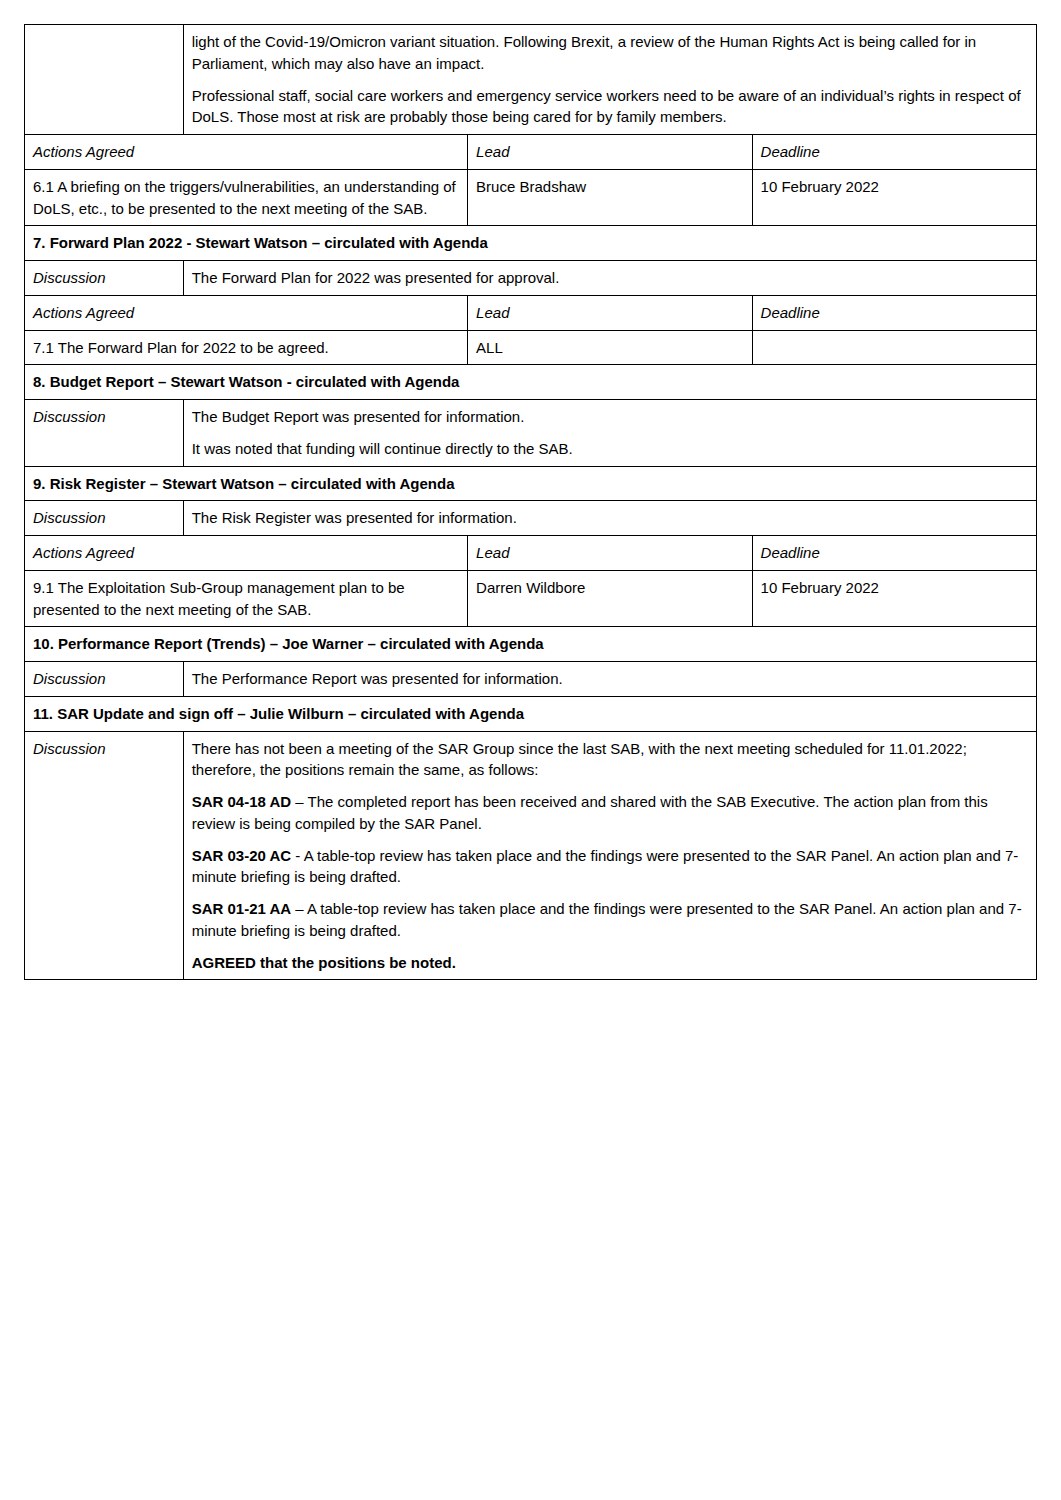| | light of the Covid-19/Omicron variant situation. Following Brexit, a review of the Human Rights Act is being called for in Parliament, which may also have an impact. Professional staff, social care workers and emergency service workers need to be aware of an individual’s rights in respect of DoLS. Those most at risk are probably those being cared for by family members. |
| Actions Agreed | Lead | Deadline |
| 6.1 A briefing on the triggers/vulnerabilities, an understanding of DoLS, etc., to be presented to the next meeting of the SAB. | Bruce Bradshaw | 10 February 2022 |
| 7. Forward Plan 2022 - Stewart Watson – circulated with Agenda |
| Discussion | The Forward Plan for 2022 was presented for approval. |
| Actions Agreed | Lead | Deadline |
| 7.1 The Forward Plan for 2022 to be agreed. | ALL | |
| 8. Budget Report – Stewart Watson - circulated with Agenda |
| Discussion | The Budget Report was presented for information. It was noted that funding will continue directly to the SAB. |
| 9. Risk Register – Stewart Watson – circulated with Agenda |
| Discussion | The Risk Register was presented for information. |
| Actions Agreed | Lead | Deadline |
| 9.1 The Exploitation Sub-Group management plan to be presented to the next meeting of the SAB. | Darren Wildbore | 10 February 2022 |
| 10. Performance Report (Trends) – Joe Warner – circulated with Agenda |
| Discussion | The Performance Report was presented for information. |
| 11. SAR Update and sign off – Julie Wilburn – circulated with Agenda |
| Discussion | There has not been a meeting of the SAR Group since the last SAB, with the next meeting scheduled for 11.01.2022; therefore, the positions remain the same, as follows: SAR 04-18 AD – The completed report has been received and shared with the SAB Executive. The action plan from this review is being compiled by the SAR Panel. SAR 03-20 AC - A table-top review has taken place and the findings were presented to the SAR Panel. An action plan and 7-minute briefing is being drafted. SAR 01-21 AA – A table-top review has taken place and the findings were presented to the SAR Panel. An action plan and 7-minute briefing is being drafted. AGREED that the positions be noted. |